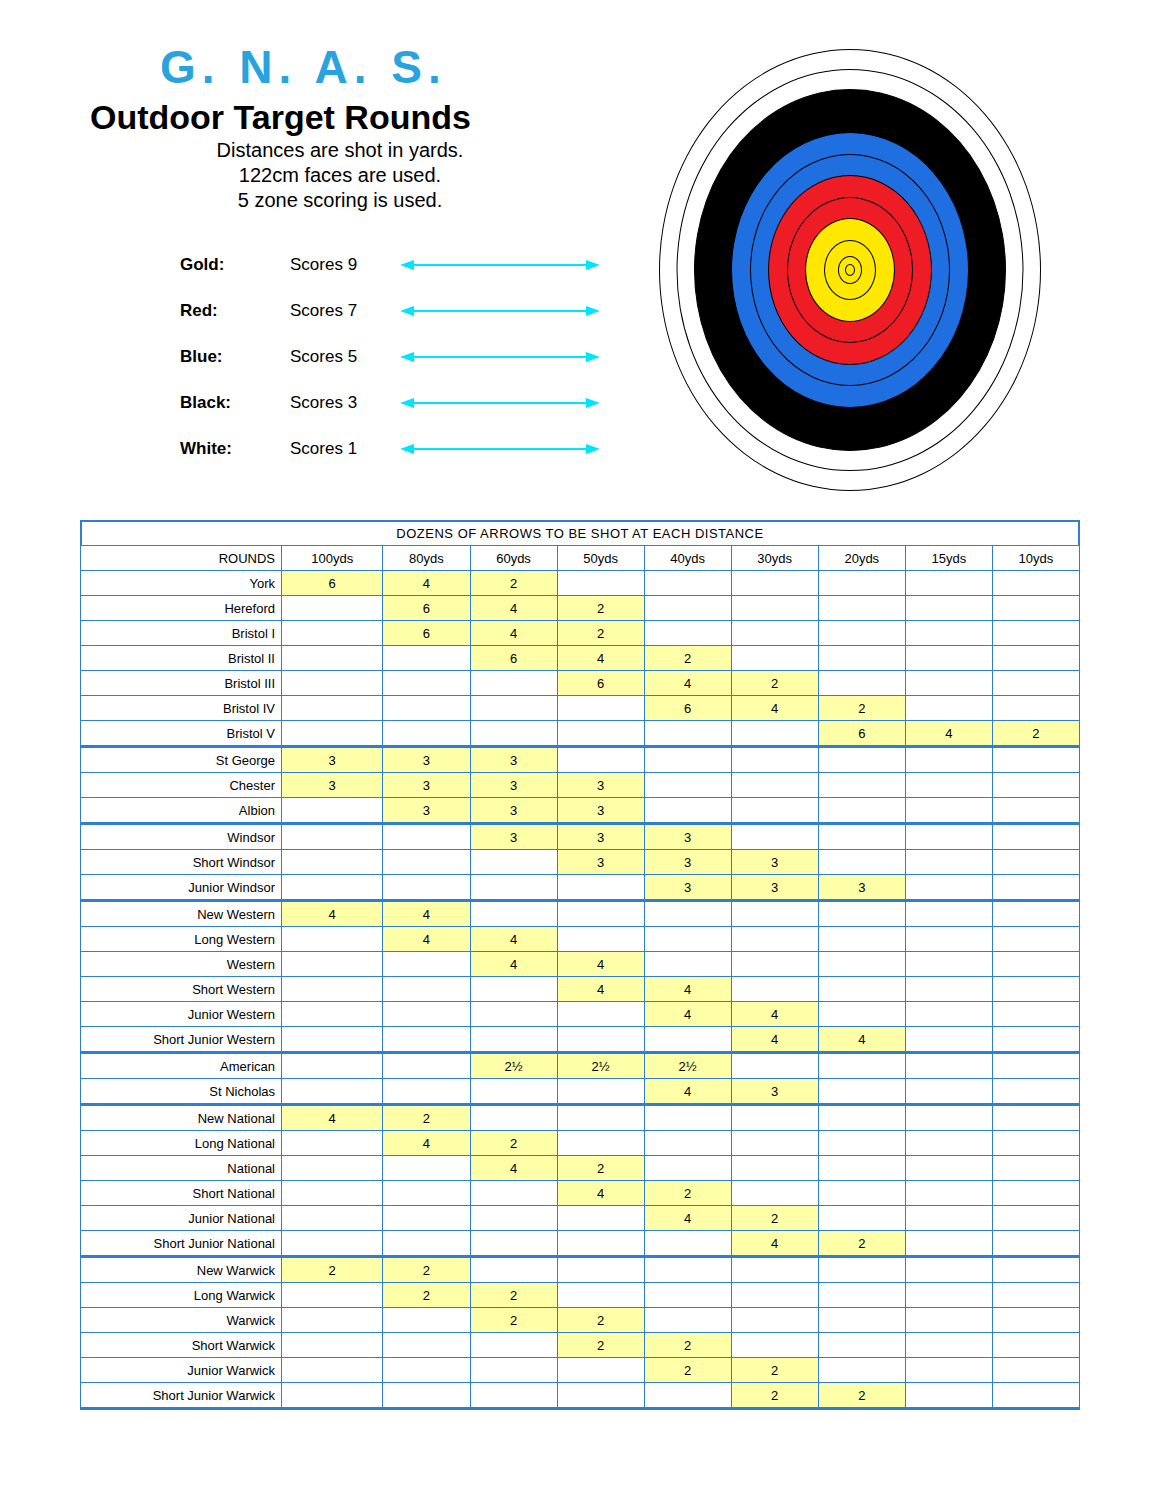G. N. A. S.
Outdoor Target Rounds
Distances are shot in yards.
122cm faces are used.
5 zone scoring is used.
Gold: Scores 9
Red: Scores 7
Blue: Scores 5
Black: Scores 3
White: Scores 1
DOZENS OF ARROWS TO BE SHOT AT EACH DISTANCE
| ROUNDS | 100yds | 80yds | 60yds | 50yds | 40yds | 30yds | 20yds | 15yds | 10yds |
| --- | --- | --- | --- | --- | --- | --- | --- | --- | --- |
| York | 6 | 4 | 2 | | | | | | |
| Hereford | | 6 | 4 | 2 | | | | | |
| Bristol I | | 6 | 4 | 2 | | | | | |
| Bristol II | | | 6 | 4 | 2 | | | | |
| Bristol III | | | | 6 | 4 | 2 | | | |
| Bristol IV | | | | | 6 | 4 | 2 | | |
| Bristol V | | | | | | | 6 | 4 | 2 |
| St George | 3 | 3 | 3 | | | | | | |
| Chester | 3 | 3 | 3 | 3 | | | | | |
| Albion | | 3 | 3 | 3 | | | | | |
| Windsor | | | 3 | 3 | 3 | | | | |
| Short Windsor | | | | 3 | 3 | 3 | | | |
| Junior Windsor | | | | | 3 | 3 | 3 | | |
| New Western | 4 | 4 | | | | | | | |
| Long Western | | 4 | 4 | | | | | | |
| Western | | | 4 | 4 | | | | | |
| Short Western | | | | 4 | 4 | | | | |
| Junior Western | | | | | 4 | 4 | | | |
| Short Junior Western | | | | | | 4 | 4 | | |
| American | | | 2½ | 2½ | 2½ | | | | |
| St Nicholas | | | | | 4 | 3 | | | |
| New National | 4 | 2 | | | | | | | |
| Long National | | 4 | 2 | | | | | | |
| National | | | 4 | 2 | | | | | |
| Short National | | | | 4 | 2 | | | | |
| Junior National | | | | | 4 | 2 | | | |
| Short Junior National | | | | | | 4 | 2 | | |
| New Warwick | 2 | 2 | | | | | | | |
| Long Warwick | | 2 | 2 | | | | | | |
| Warwick | | | 2 | 2 | | | | | |
| Short Warwick | | | | 2 | 2 | | | | |
| Junior Warwick | | | | | 2 | 2 | | | |
| Short Junior Warwick | | | | | | 2 | 2 | | |